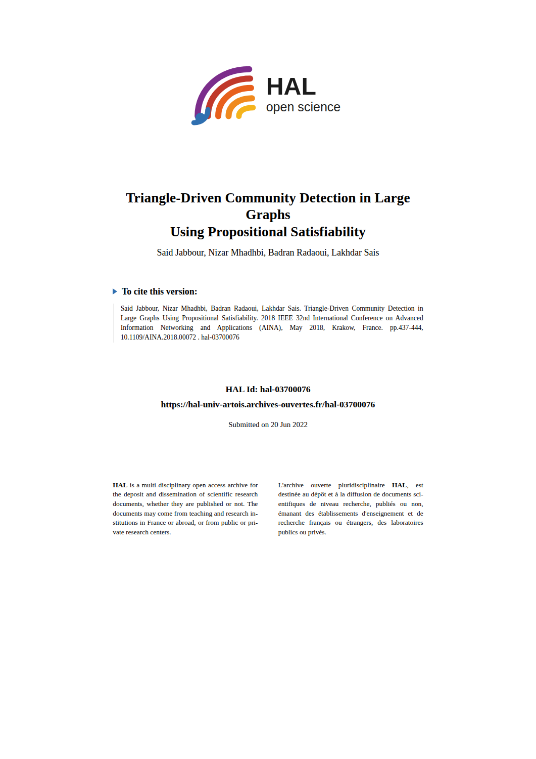HAL open science HAL open science
Triangle-Driven Community Detection in Large Graphs
Using Propositional Satisfiability
Said Jabbour, Nizar Mhadhbi, Badran Radaoui, Lakhdar Sais
To cite this version:
Said Jabbour, Nizar Mhadhbi, Badran Radaoui, Lakhdar Sais. Triangle-Driven Community Detection in Large Graphs Using Propositional Satisfiability. 2018 IEEE 32nd International Conference on Advanced Information Networking and Applications (AINA), May 2018, Krakow, France. pp.437-444, 10.1109/AINA.2018.00072 . hal-03700076
HAL Id: hal-03700076
https://hal-univ-artois.archives-ouvertes.fr/hal-03700076
Submitted on 20 Jun 2022
HAL is a multi-disciplinary open access archive for the deposit and dissemination of scientific research documents, whether they are published or not. The documents may come from teaching and research institutions in France or abroad, or from public or private research centers.
L'archive ouverte pluridisciplinaire HAL, est destinée au dépôt et à la diffusion de documents scientifiques de niveau recherche, publiés ou non, émanant des établissements d'enseignement et de recherche français ou étrangers, des laboratoires publics ou privés.